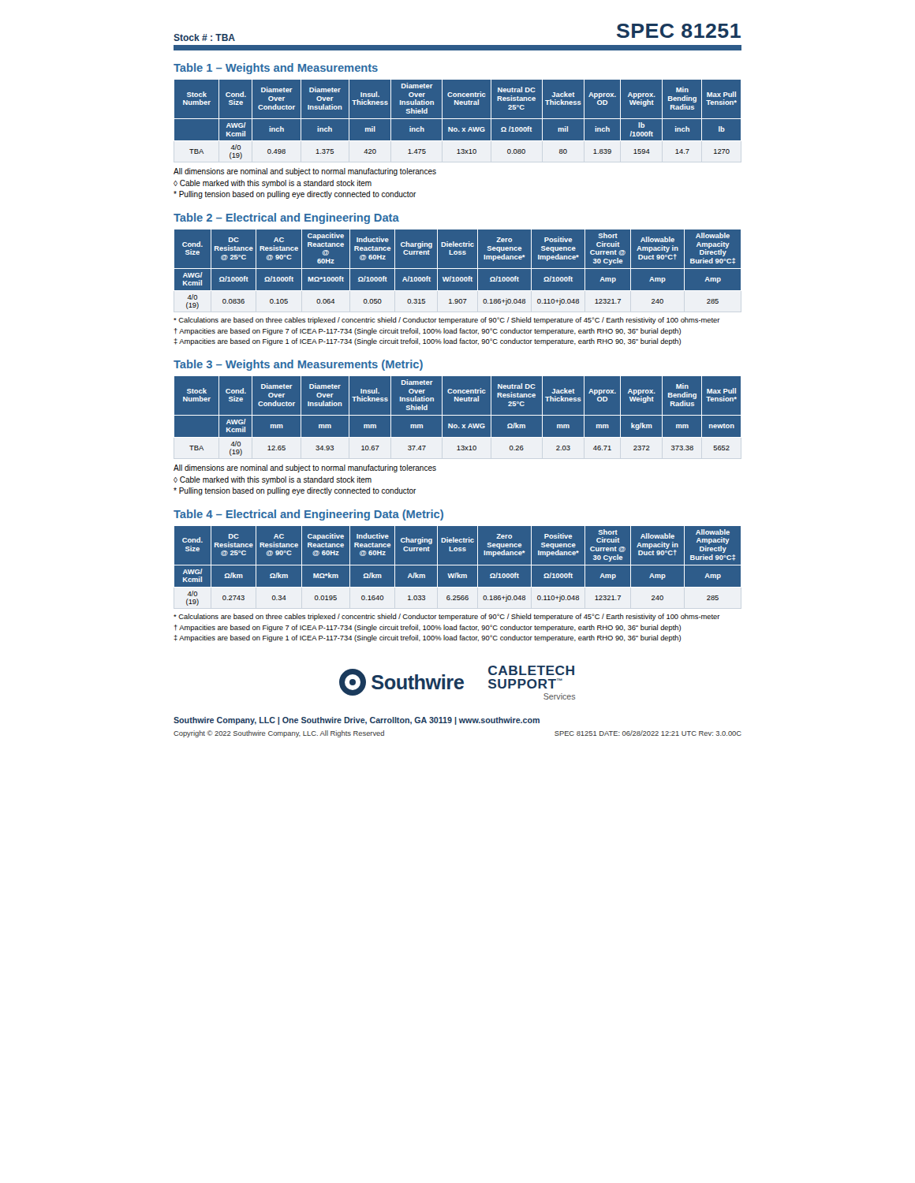Stock # : TBA
SPEC 81251
Table 1 – Weights and Measurements
| Stock Number | Cond. Size | Diameter Over Conductor | Diameter Over Insulation | Insul. Thickness | Diameter Over Insulation Shield | Concentric Neutral | Neutral DC Resistance 25°C | Jacket Thickness | Approx. OD | Approx. Weight | Min Bending Radius | Max Pull Tension* |
| --- | --- | --- | --- | --- | --- | --- | --- | --- | --- | --- | --- | --- |
| | AWG/ Kcmil | inch | inch | mil | inch | No. x AWG | Ω /1000ft | mil | inch | lb /1000ft | inch | lb |
| TBA | 4/0 (19) | 0.498 | 1.375 | 420 | 1.475 | 13x10 | 0.080 | 80 | 1.839 | 1594 | 14.7 | 1270 |
All dimensions are nominal and subject to normal manufacturing tolerances
◊ Cable marked with this symbol is a standard stock item
* Pulling tension based on pulling eye directly connected to conductor
Table 2 – Electrical and Engineering Data
| Cond. Size | DC Resistance @ 25°C | AC Resistance @ 90°C | Capacitive Reactance @ 60Hz | Inductive Reactance @ 60Hz | Charging Current | Dielectric Loss | Zero Sequence Impedance* | Positive Sequence Impedance* | Short Circuit Current @ 30 Cycle | Allowable Ampacity in Duct 90°C† | Allowable Ampacity Directly Buried 90°C‡ |
| --- | --- | --- | --- | --- | --- | --- | --- | --- | --- | --- | --- |
| AWG/ Kcmil | Ω/1000ft | Ω/1000ft | MΩ*1000ft | Ω/1000ft | A/1000ft | W/1000ft | Ω/1000ft | Ω/1000ft | Amp | Amp | Amp |
| 4/0 (19) | 0.0836 | 0.105 | 0.064 | 0.050 | 0.315 | 1.907 | 0.186+j0.048 | 0.110+j0.048 | 12321.7 | 240 | 285 |
* Calculations are based on three cables triplexed / concentric shield / Conductor temperature of 90°C / Shield temperature of 45°C / Earth resistivity of 100 ohms-meter
† Ampacities are based on Figure 7 of ICEA P-117-734 (Single circuit trefoil, 100% load factor, 90°C conductor temperature, earth RHO 90, 36" burial depth)
‡ Ampacities are based on Figure 1 of ICEA P-117-734 (Single circuit trefoil, 100% load factor, 90°C conductor temperature, earth RHO 90, 36" burial depth)
Table 3 – Weights and Measurements (Metric)
| Stock Number | Cond. Size | Diameter Over Conductor | Diameter Over Insulation | Insul. Thickness | Diameter Over Insulation Shield | Concentric Neutral | Neutral DC Resistance 25°C | Jacket Thickness | Approx. OD | Approx. Weight | Min Bending Radius | Max Pull Tension* |
| --- | --- | --- | --- | --- | --- | --- | --- | --- | --- | --- | --- | --- |
| | AWG/ Kcmil | mm | mm | mm | mm | No. x AWG | Ω/km | mm | mm | kg/km | mm | newton |
| TBA | 4/0 (19) | 12.65 | 34.93 | 10.67 | 37.47 | 13x10 | 0.26 | 2.03 | 46.71 | 2372 | 373.38 | 5652 |
All dimensions are nominal and subject to normal manufacturing tolerances
◊ Cable marked with this symbol is a standard stock item
* Pulling tension based on pulling eye directly connected to conductor
Table 4 – Electrical and Engineering Data (Metric)
| Cond. Size | DC Resistance @ 25°C | AC Resistance @ 90°C | Capacitive Reactance @ 60Hz | Inductive Reactance @ 60Hz | Charging Current | Dielectric Loss | Zero Sequence Impedance* | Positive Sequence Impedance* | Short Circuit Current @ 30 Cycle | Allowable Ampacity in Duct 90°C† | Allowable Ampacity Directly Buried 90°C‡ |
| --- | --- | --- | --- | --- | --- | --- | --- | --- | --- | --- | --- |
| AWG/ Kcmil | Ω/km | Ω/km | MΩ*km | Ω/km | A/km | W/km | Ω/1000ft | Ω/1000ft | Amp | Amp | Amp |
| 4/0 (19) | 0.2743 | 0.34 | 0.0195 | 0.1640 | 1.033 | 6.2566 | 0.186+j0.048 | 0.110+j0.048 | 12321.7 | 240 | 285 |
* Calculations are based on three cables triplexed / concentric shield / Conductor temperature of 90°C / Shield temperature of 45°C / Earth resistivity of 100 ohms-meter
† Ampacities are based on Figure 7 of ICEA P-117-734 (Single circuit trefoil, 100% load factor, 90°C conductor temperature, earth RHO 90, 36" burial depth)
‡ Ampacities are based on Figure 1 of ICEA P-117-734 (Single circuit trefoil, 100% load factor, 90°C conductor temperature, earth RHO 90, 36" burial depth)
Southwire
CABLETECH
SUPPORT™
Services
Southwire Company, LLC | One Southwire Drive, Carrollton, GA 30119 | www.southwire.com
Copyright © 2022 Southwire Company, LLC. All Rights Reserved
SPEC 81251 DATE: 06/28/2022 12:21 UTC Rev: 3.0.00C